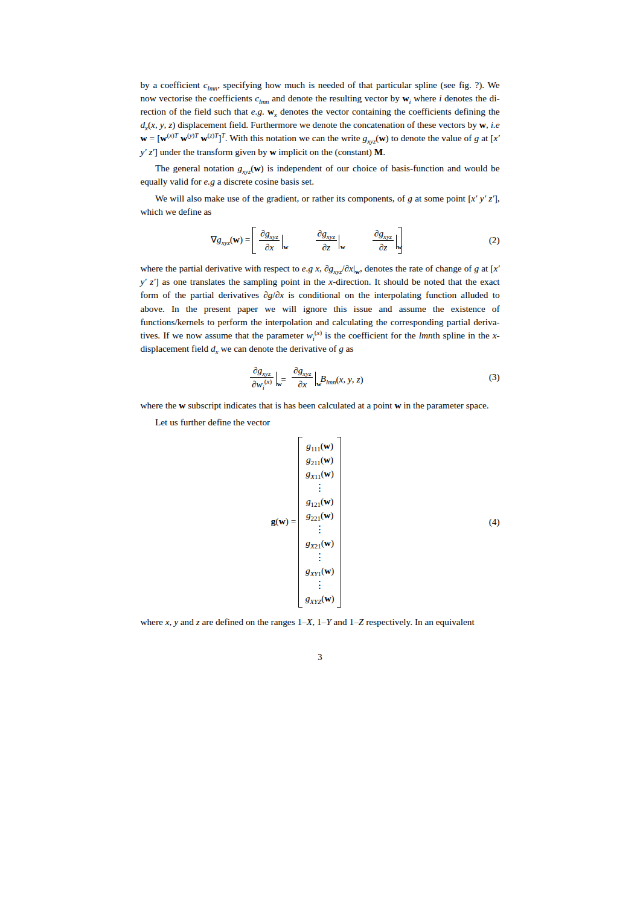by a coefficient clmn, specifying how much is needed of that particular spline (see fig. ?). We now vectorise the coefficients clmn and denote the resulting vector by wi where i denotes the direction of the field such that e.g. wx denotes the vector containing the coefficients defining the dx(x, y, z) displacement field. Furthermore we denote the concatenation of these vectors by w, i.e w = [w(x)T w(y)T w(z)T]T. With this notation we can the write gxyz(w) to denote the value of g at [x′ y′ z′] under the transform given by w implicit on the (constant) M.
The general notation gxyz(w) is independent of our choice of basis-function and would be equally valid for e.g a discrete cosine basis set.
We will also make use of the gradient, or rather its components, of g at some point [x′ y′ z′], which we define as
∇gxyz(w) = ∂gxyz∂x w ∂gxyz∂z w ∂gxyz∂z w
(2)
where the partial derivative with respect to e.g x, ∂gxyz/∂x|w, denotes the rate of change of g at [x′ y′ z′] as one translates the sampling point in the x-direction. It should be noted that the exact form of the partial derivatives ∂g/∂x is conditional on the interpolating function alluded to above. In the present paper we will ignore this issue and assume the existence of functions/kernels to perform the interpolation and calculating the corresponding partial derivatives. If we now assume that the parameter wi(x) is the coefficient for the lmnth spline in the x-displacement field dx we can denote the derivative of g as
∂gxyz∂wi(x) w = ∂gxyz∂x w Blmn(x, y, z)
(3)
where the w subscript indicates that is has been calculated at a point w in the parameter space.
Let us further define the vector
g(w) = g111(w) g211(w) gX11(w) ⋮ g121(w) g221(w) ⋮ gX21(w) ⋮ gXY1(w) ⋮ gXYZ(w)
(4)
where x, y and z are defined on the ranges 1–X, 1–Y and 1–Z respectively. In an equivalent
3